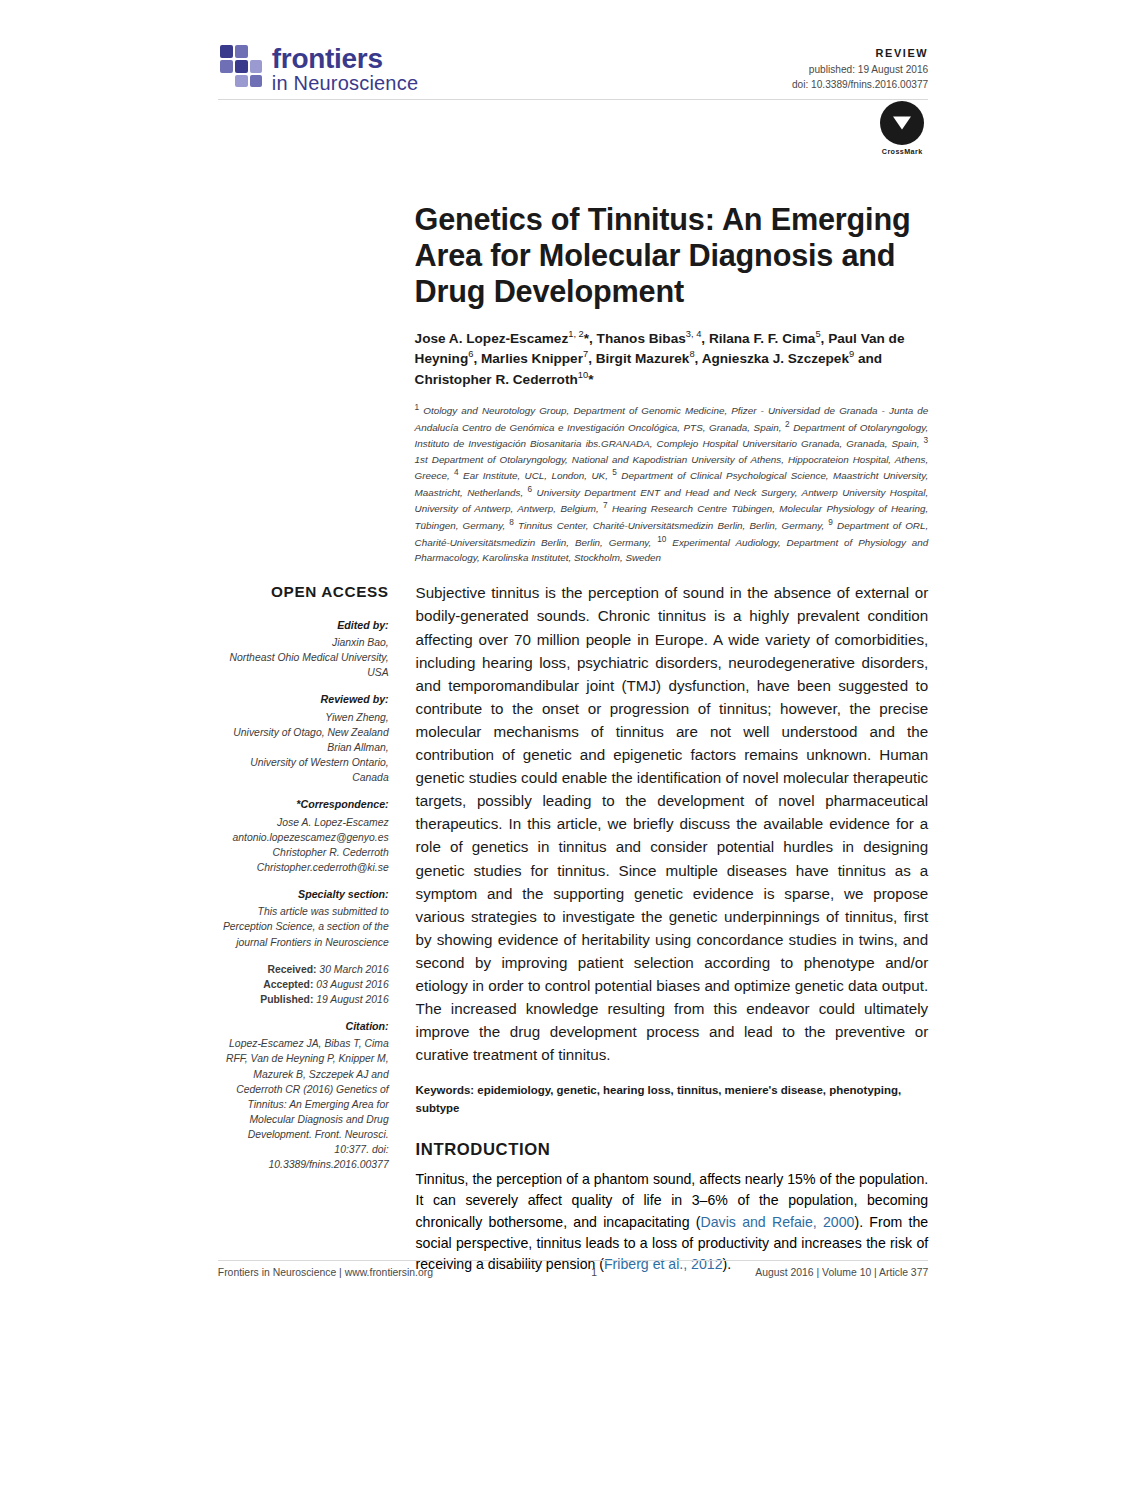frontiers
in Neuroscience
REVIEW
published: 19 August 2016
doi: 10.3389/fnins.2016.00377
CrossMark
Genetics of Tinnitus: An Emerging Area for Molecular Diagnosis and Drug Development
Jose A. Lopez-Escamez1, 2*, Thanos Bibas3, 4, Rilana F. F. Cima5, Paul Van de Heyning6, Marlies Knipper7, Birgit Mazurek8, Agnieszka J. Szczepek9 and Christopher R. Cederroth10*
1 Otology and Neurotology Group, Department of Genomic Medicine, Pfizer - Universidad de Granada - Junta de Andalucía Centro de Genómica e Investigación Oncológica, PTS, Granada, Spain, 2 Department of Otolaryngology, Instituto de Investigación Biosanitaria ibs.GRANADA, Complejo Hospital Universitario Granada, Granada, Spain, 3 1st Department of Otolaryngology, National and Kapodistrian University of Athens, Hippocrateion Hospital, Athens, Greece, 4 Ear Institute, UCL, London, UK, 5 Department of Clinical Psychological Science, Maastricht University, Maastricht, Netherlands, 6 University Department ENT and Head and Neck Surgery, Antwerp University Hospital, University of Antwerp, Antwerp, Belgium, 7 Hearing Research Centre Tübingen, Molecular Physiology of Hearing, Tübingen, Germany, 8 Tinnitus Center, Charité-Universitätsmedizin Berlin, Berlin, Germany, 9 Department of ORL, Charité-Universitätsmedizin Berlin, Berlin, Germany, 10 Experimental Audiology, Department of Physiology and Pharmacology, Karolinska Institutet, Stockholm, Sweden
OPEN ACCESS
Edited by:
Jianxin Bao,
Northeast Ohio Medical University,
USA
Reviewed by:
Yiwen Zheng,
University of Otago, New Zealand
Brian Allman,
University of Western Ontario, Canada
*Correspondence:
Jose A. Lopez-Escamez
antonio.lopezescamez@genyo.es
Christopher R. Cederroth
Christopher.cederroth@ki.se
Specialty section:
This article was submitted to Perception Science, a section of the journal Frontiers in Neuroscience
Received: 30 March 2016
Accepted: 03 August 2016
Published: 19 August 2016
Citation:
Lopez-Escamez JA, Bibas T, Cima RFF, Van de Heyning P, Knipper M, Mazurek B, Szczepek AJ and Cederroth CR (2016) Genetics of Tinnitus: An Emerging Area for Molecular Diagnosis and Drug Development. Front. Neurosci. 10:377. doi: 10.3389/fnins.2016.00377
Subjective tinnitus is the perception of sound in the absence of external or bodily-generated sounds. Chronic tinnitus is a highly prevalent condition affecting over 70 million people in Europe. A wide variety of comorbidities, including hearing loss, psychiatric disorders, neurodegenerative disorders, and temporomandibular joint (TMJ) dysfunction, have been suggested to contribute to the onset or progression of tinnitus; however, the precise molecular mechanisms of tinnitus are not well understood and the contribution of genetic and epigenetic factors remains unknown. Human genetic studies could enable the identification of novel molecular therapeutic targets, possibly leading to the development of novel pharmaceutical therapeutics. In this article, we briefly discuss the available evidence for a role of genetics in tinnitus and consider potential hurdles in designing genetic studies for tinnitus. Since multiple diseases have tinnitus as a symptom and the supporting genetic evidence is sparse, we propose various strategies to investigate the genetic underpinnings of tinnitus, first by showing evidence of heritability using concordance studies in twins, and second by improving patient selection according to phenotype and/or etiology in order to control potential biases and optimize genetic data output. The increased knowledge resulting from this endeavor could ultimately improve the drug development process and lead to the preventive or curative treatment of tinnitus.
Keywords: epidemiology, genetic, hearing loss, tinnitus, meniere's disease, phenotyping, subtype
INTRODUCTION
Tinnitus, the perception of a phantom sound, affects nearly 15% of the population. It can severely affect quality of life in 3–6% of the population, becoming chronically bothersome, and incapacitating (Davis and Refaie, 2000). From the social perspective, tinnitus leads to a loss of productivity and increases the risk of receiving a disability pension (Friberg et al., 2012).
Frontiers in Neuroscience | www.frontiersin.org
1
August 2016 | Volume 10 | Article 377